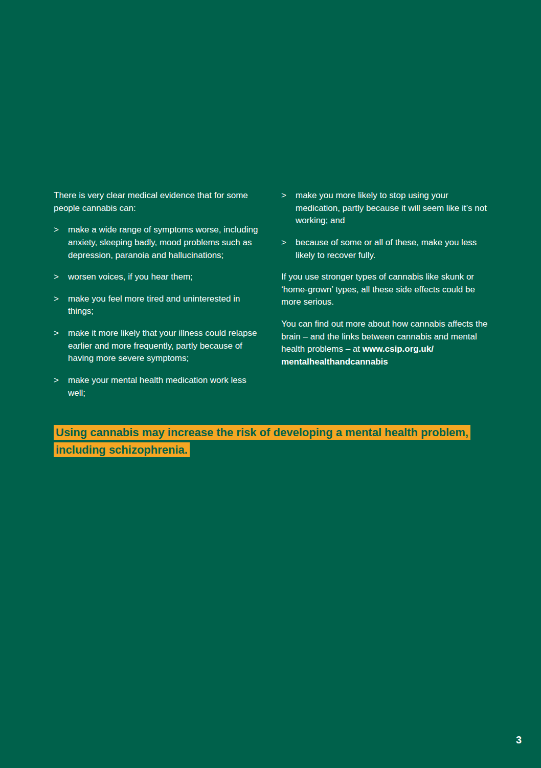There is very clear medical evidence that for some people cannabis can:
make a wide range of symptoms worse, including anxiety, sleeping badly, mood problems such as depression, paranoia and hallucinations;
worsen voices, if you hear them;
make you feel more tired and uninterested in things;
make it more likely that your illness could relapse earlier and more frequently, partly because of having more severe symptoms;
make your mental health medication work less well;
make you more likely to stop using your medication, partly because it will seem like it’s not working; and
because of some or all of these, make you less likely to recover fully.
If you use stronger types of cannabis like skunk or ‘home-grown’ types, all these side effects could be more serious.
You can find out more about how cannabis affects the brain – and the links between cannabis and mental health problems – at www.csip.org.uk/ mentalhealthandcannabis
Using cannabis may increase the risk of developing a mental health problem, including schizophrenia.
3